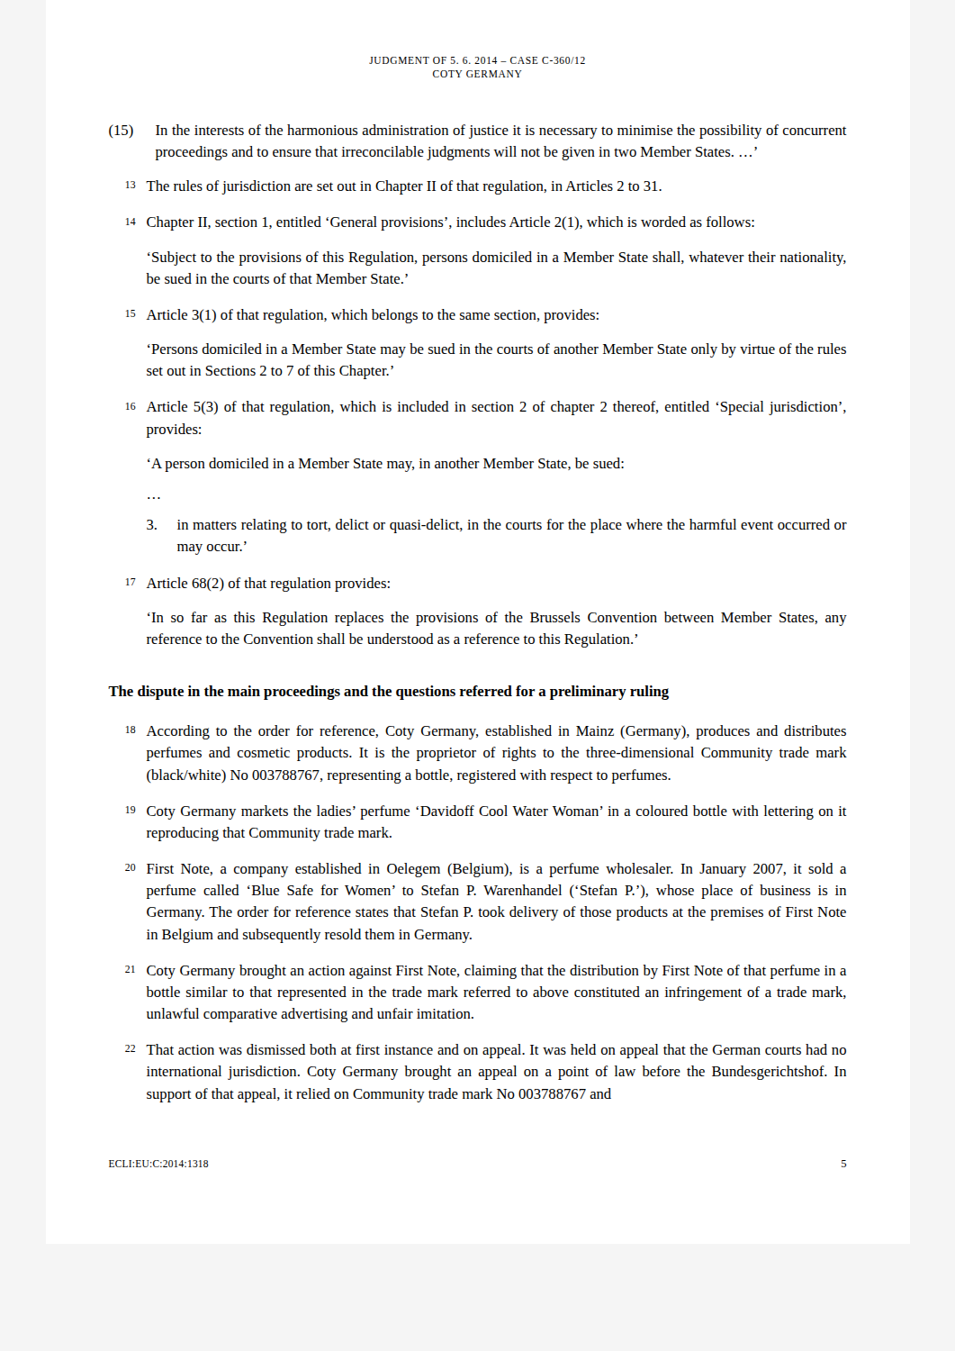Judgment of 5. 6. 2014 – Case C-360/12 Coty Germany
(15) In the interests of the harmonious administration of justice it is necessary to minimise the possibility of concurrent proceedings and to ensure that irreconcilable judgments will not be given in two Member States. …’
13 The rules of jurisdiction are set out in Chapter II of that regulation, in Articles 2 to 31.
14 Chapter II, section 1, entitled ‘General provisions’, includes Article 2(1), which is worded as follows:
‘Subject to the provisions of this Regulation, persons domiciled in a Member State shall, whatever their nationality, be sued in the courts of that Member State.’
15 Article 3(1) of that regulation, which belongs to the same section, provides:
‘Persons domiciled in a Member State may be sued in the courts of another Member State only by virtue of the rules set out in Sections 2 to 7 of this Chapter.’
16 Article 5(3) of that regulation, which is included in section 2 of chapter 2 thereof, entitled ‘Special jurisdiction’, provides:
‘A person domiciled in a Member State may, in another Member State, be sued:
…
3. in matters relating to tort, delict or quasi-delict, in the courts for the place where the harmful event occurred or may occur.’
17 Article 68(2) of that regulation provides:
‘In so far as this Regulation replaces the provisions of the Brussels Convention between Member States, any reference to the Convention shall be understood as a reference to this Regulation.’
The dispute in the main proceedings and the questions referred for a preliminary ruling
18 According to the order for reference, Coty Germany, established in Mainz (Germany), produces and distributes perfumes and cosmetic products. It is the proprietor of rights to the three-dimensional Community trade mark (black/white) No 003788767, representing a bottle, registered with respect to perfumes.
19 Coty Germany markets the ladies’ perfume ‘Davidoff Cool Water Woman’ in a coloured bottle with lettering on it reproducing that Community trade mark.
20 First Note, a company established in Oelegem (Belgium), is a perfume wholesaler. In January 2007, it sold a perfume called ‘Blue Safe for Women’ to Stefan P. Warenhandel (‘Stefan P.’), whose place of business is in Germany. The order for reference states that Stefan P. took delivery of those products at the premises of First Note in Belgium and subsequently resold them in Germany.
21 Coty Germany brought an action against First Note, claiming that the distribution by First Note of that perfume in a bottle similar to that represented in the trade mark referred to above constituted an infringement of a trade mark, unlawful comparative advertising and unfair imitation.
22 That action was dismissed both at first instance and on appeal. It was held on appeal that the German courts had no international jurisdiction. Coty Germany brought an appeal on a point of law before the Bundesgerichtshof. In support of that appeal, it relied on Community trade mark No 003788767 and
ECLI:EU:C:2014:1318 5